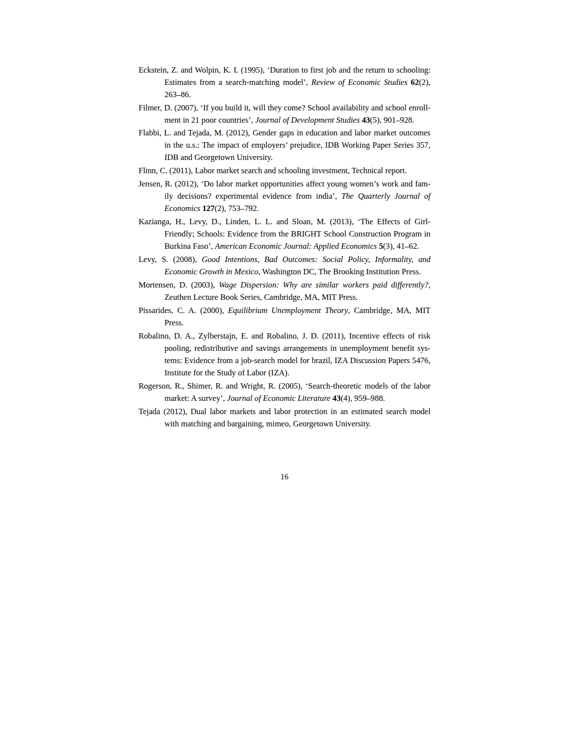Eckstein, Z. and Wolpin, K. I. (1995), ‘Duration to first job and the return to schooling: Estimates from a search-matching model’, Review of Economic Studies 62(2), 263–86.
Filmer, D. (2007), ‘If you build it, will they come? School availability and school enrollment in 21 poor countries’, Journal of Development Studies 43(5), 901–928.
Flabbi, L. and Tejada, M. (2012), Gender gaps in education and labor market outcomes in the u.s.: The impact of employers’ prejudice, IDB Working Paper Series 357, IDB and Georgetown University.
Flinn, C. (2011), Labor market search and schooling investment, Technical report.
Jensen, R. (2012), ‘Do labor market opportunities affect young women’s work and family decisions? experimental evidence from india’, The Quarterly Journal of Economics 127(2), 753–792.
Kazianga, H., Levy, D., Linden, L. L. and Sloan, M. (2013), ‘The Effects of Girl-Friendly; Schools: Evidence from the BRIGHT School Construction Program in Burkina Faso’, American Economic Journal: Applied Economics 5(3), 41–62.
Levy, S. (2008), Good Intentions, Bad Outcomes: Social Policy, Informality, and Economic Growth in Mexico, Washington DC, The Brooking Institution Press.
Mortensen, D. (2003), Wage Dispersion: Why are similar workers paid differently?, Zeuthen Lecture Book Series, Cambridge, MA, MIT Press.
Pissarides, C. A. (2000), Equilibrium Unemployment Theory, Cambridge, MA, MIT Press.
Robalino, D. A., Zylberstajn, E. and Robalino, J. D. (2011), Incentive effects of risk pooling, redistributive and savings arrangements in unemployment benefit systems: Evidence from a job-search model for brazil, IZA Discussion Papers 5476, Institute for the Study of Labor (IZA).
Rogerson, R., Shimer, R. and Wright, R. (2005), ‘Search-theoretic models of the labor market: A survey’, Journal of Economic Literature 43(4), 959–988.
Tejada (2012), Dual labor markets and labor protection in an estimated search model with matching and bargaining, mimeo, Georgetown University.
16